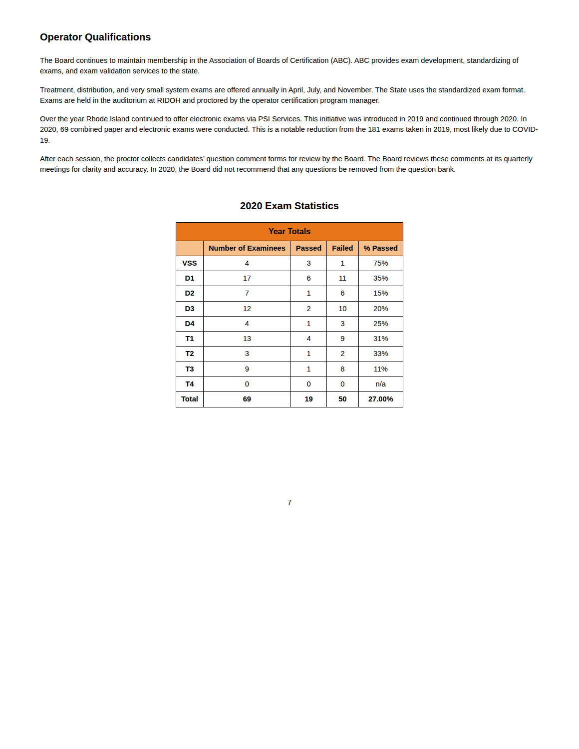Operator Qualifications
The Board continues to maintain membership in the Association of Boards of Certification (ABC). ABC provides exam development, standardizing of exams, and exam validation services to the state.
Treatment, distribution, and very small system exams are offered annually in April, July, and November. The State uses the standardized exam format. Exams are held in the auditorium at RIDOH and proctored by the operator certification program manager.
Over the year Rhode Island continued to offer electronic exams via PSI Services. This initiative was introduced in 2019 and continued through 2020. In 2020, 69 combined paper and electronic exams were conducted. This is a notable reduction from the 181 exams taken in 2019, most likely due to COVID-19.
After each session, the proctor collects candidates’ question comment forms for review by the Board. The Board reviews these comments at its quarterly meetings for clarity and accuracy. In 2020, the Board did not recommend that any questions be removed from the question bank.
2020 Exam Statistics
Year Totals
| | Number of Examinees | Passed | Failed | % Passed |
| --- | --- | --- | --- | --- |
| VSS | 4 | 3 | 1 | 75% |
| D1 | 17 | 6 | 11 | 35% |
| D2 | 7 | 1 | 6 | 15% |
| D3 | 12 | 2 | 10 | 20% |
| D4 | 4 | 1 | 3 | 25% |
| T1 | 13 | 4 | 9 | 31% |
| T2 | 3 | 1 | 2 | 33% |
| T3 | 9 | 1 | 8 | 11% |
| T4 | 0 | 0 | 0 | n/a |
| Total | 69 | 19 | 50 | 27.00% |
7